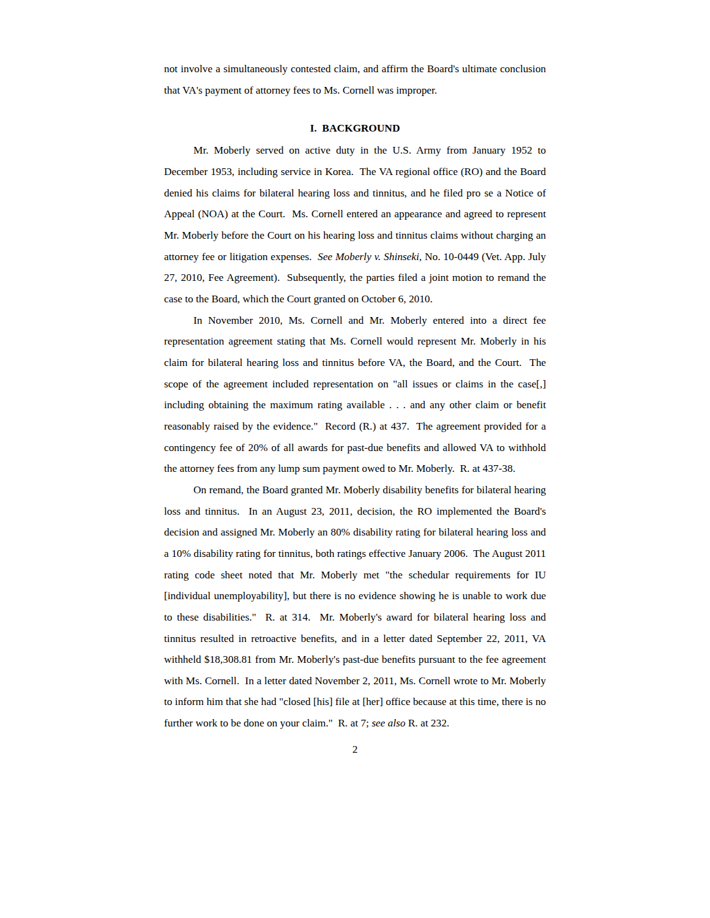not involve a simultaneously contested claim, and affirm the Board's ultimate conclusion that VA's payment of attorney fees to Ms. Cornell was improper.
I. BACKGROUND
Mr. Moberly served on active duty in the U.S. Army from January 1952 to December 1953, including service in Korea. The VA regional office (RO) and the Board denied his claims for bilateral hearing loss and tinnitus, and he filed pro se a Notice of Appeal (NOA) at the Court. Ms. Cornell entered an appearance and agreed to represent Mr. Moberly before the Court on his hearing loss and tinnitus claims without charging an attorney fee or litigation expenses. See Moberly v. Shinseki, No. 10-0449 (Vet. App. July 27, 2010, Fee Agreement). Subsequently, the parties filed a joint motion to remand the case to the Board, which the Court granted on October 6, 2010.
In November 2010, Ms. Cornell and Mr. Moberly entered into a direct fee representation agreement stating that Ms. Cornell would represent Mr. Moberly in his claim for bilateral hearing loss and tinnitus before VA, the Board, and the Court. The scope of the agreement included representation on "all issues or claims in the case[,] including obtaining the maximum rating available . . . and any other claim or benefit reasonably raised by the evidence." Record (R.) at 437. The agreement provided for a contingency fee of 20% of all awards for past-due benefits and allowed VA to withhold the attorney fees from any lump sum payment owed to Mr. Moberly. R. at 437-38.
On remand, the Board granted Mr. Moberly disability benefits for bilateral hearing loss and tinnitus. In an August 23, 2011, decision, the RO implemented the Board's decision and assigned Mr. Moberly an 80% disability rating for bilateral hearing loss and a 10% disability rating for tinnitus, both ratings effective January 2006. The August 2011 rating code sheet noted that Mr. Moberly met "the schedular requirements for IU [individual unemployability], but there is no evidence showing he is unable to work due to these disabilities." R. at 314. Mr. Moberly's award for bilateral hearing loss and tinnitus resulted in retroactive benefits, and in a letter dated September 22, 2011, VA withheld $18,308.81 from Mr. Moberly's past-due benefits pursuant to the fee agreement with Ms. Cornell. In a letter dated November 2, 2011, Ms. Cornell wrote to Mr. Moberly to inform him that she had "closed [his] file at [her] office because at this time, there is no further work to be done on your claim." R. at 7; see also R. at 232.
2